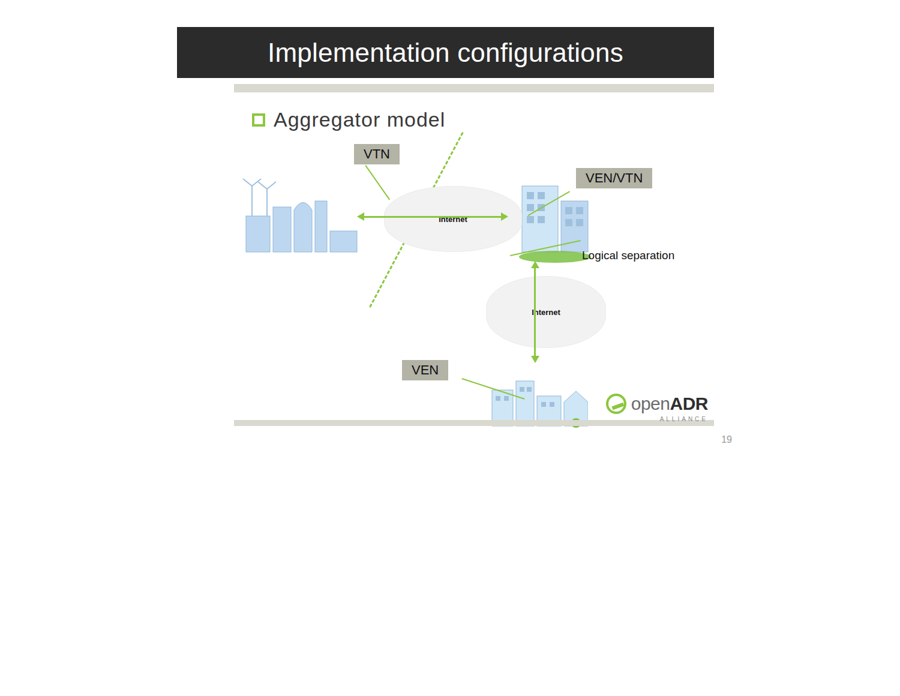Implementation configurations
Aggregator model
Internet
Internet
VTN
VEN/VTN
VEN
Logical separation
openADR ALLIANCE
19